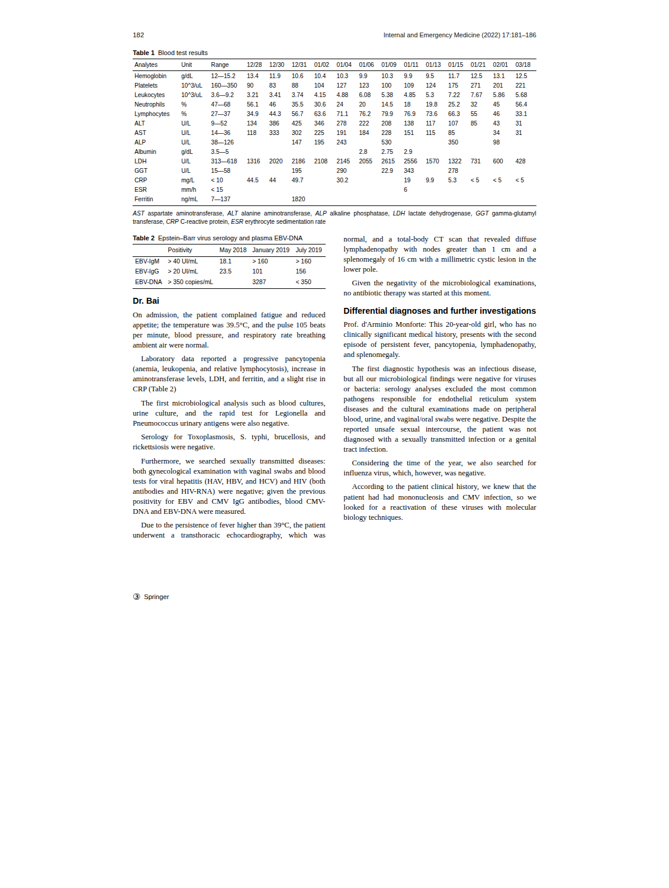182
Internal and Emergency Medicine (2022) 17:181–186
Table 1 Blood test results
| Analytes | Unit | Range | 12/28 | 12/30 | 12/31 | 01/02 | 01/04 | 01/06 | 01/09 | 01/11 | 01/13 | 01/15 | 01/21 | 02/01 | 03/18 |
| --- | --- | --- | --- | --- | --- | --- | --- | --- | --- | --- | --- | --- | --- | --- | --- |
| Hemoglobin | g/dL | 12—15.2 | 13.4 | 11.9 | 10.6 | 10.4 | 10.3 | 9.9 | 10.3 | 9.9 | 9.5 | 11.7 | 12.5 | 13.1 | 12.5 |
| Platelets | 10^3/uL | 160—350 | 90 | 83 | 88 | 104 | 127 | 123 | 100 | 109 | 124 | 175 | 271 | 201 | 221 |
| Leukocytes | 10^3/uL | 3.6—9.2 | 3.21 | 3.41 | 3.74 | 4.15 | 4.88 | 6.08 | 5.38 | 4.85 | 5.3 | 7.22 | 7.67 | 5.86 | 5.68 |
| Neutrophils | % | 47—68 | 56.1 | 46 | 35.5 | 30.6 | 24 | 20 | 14.5 | 18 | 19.8 | 25.2 | 32 | 45 | 56.4 |
| Lymphocytes | % | 27—37 | 34.9 | 44.3 | 56.7 | 63.6 | 71.1 | 76.2 | 79.9 | 76.9 | 73.6 | 66.3 | 55 | 46 | 33.1 |
| ALT | U/L | 9—52 | 134 | 386 | 425 | 346 | 278 | 222 | 208 | 138 | 117 | 107 | 85 | 43 | 31 |
| AST | U/L | 14—36 | 118 | 333 | 302 | 225 | 191 | 184 | 228 | 151 | 115 | 85 | | 34 | 31 |
| ALP | U/L | 38—126 | | | 147 | 195 | 243 | | 530 | | | 350 | | 98 | |
| Albumin | g/dL | 3.5—5 | | | | | | 2.8 | 2.75 | 2.9 | | | | | |
| LDH | U/L | 313—618 | 1316 | 2020 | 2186 | 2108 | 2145 | 2055 | 2615 | 2556 | 1570 | 1322 | 731 | 600 | 428 |
| GGT | U/L | 15—58 | | | 195 | | 290 | | 22.9 | 343 | | 278 | | | |
| CRP | mg/L | < 10 | 44.5 | 44 | 49.7 | | 30.2 | | | 19 | 9.9 | 5.3 | < 5 | < 5 | < 5 |
| ESR | mm/h | < 15 | | | | | | | | 6 | | | | | |
| Ferritin | ng/mL | 7—137 | | | 1820 | | | | | | | | | | |
AST aspartate aminotransferase, ALT alanine aminotransferase, ALP alkaline phosphatase, LDH lactate dehydrogenase, GGT gamma-glutamyl transferase, CRP C-reactive protein, ESR erythrocyte sedimentation rate
Table 2 Epstein–Barr virus serology and plasma EBV-DNA
| | Positivity | May 2018 | January 2019 | July 2019 |
| --- | --- | --- | --- | --- |
| EBV-IgM | > 40 UI/mL | 18.1 | > 160 | > 160 |
| EBV-IgG | > 20 UI/mL | 23.5 | 101 | 156 |
| EBV-DNA | > 350 copies/mL | | 3287 | < 350 |
Dr. Bai
On admission, the patient complained fatigue and reduced appetite; the temperature was 39.5°C, and the pulse 105 beats per minute, blood pressure, and respiratory rate breathing ambient air were normal.
Laboratory data reported a progressive pancytopenia (anemia, leukopenia, and relative lymphocytosis), increase in aminotransferase levels, LDH, and ferritin, and a slight rise in CRP (Table 2)
The first microbiological analysis such as blood cultures, urine culture, and the rapid test for Legionella and Pneumococcus urinary antigens were also negative.
Serology for Toxoplasmosis, S. typhi, brucellosis, and rickettsiosis were negative.
Furthermore, we searched sexually transmitted diseases: both gynecological examination with vaginal swabs and blood tests for viral hepatitis (HAV, HBV, and HCV) and HIV (both antibodies and HIV-RNA) were negative; given the previous positivity for EBV and CMV IgG antibodies, blood CMV-DNA and EBV-DNA were measured.
Due to the persistence of fever higher than 39°C, the patient underwent a transthoracic echocardiography, which was normal, and a total-body CT scan that revealed diffuse lymphadenopathy with nodes greater than 1 cm and a splenomegaly of 16 cm with a millimetric cystic lesion in the lower pole.
Given the negativity of the microbiological examinations, no antibiotic therapy was started at this moment.
Differential diagnoses and further investigations
Prof. d'Arminio Monforte: This 20-year-old girl, who has no clinically significant medical history, presents with the second episode of persistent fever, pancytopenia, lymphadenopathy, and splenomegaly.
The first diagnostic hypothesis was an infectious disease, but all our microbiological findings were negative for viruses or bacteria: serology analyses excluded the most common pathogens responsible for endothelial reticulum system diseases and the cultural examinations made on peripheral blood, urine, and vaginal/oral swabs were negative. Despite the reported unsafe sexual intercourse, the patient was not diagnosed with a sexually transmitted infection or a genital tract infection.
Considering the time of the year, we also searched for influenza virus, which, however, was negative.
According to the patient clinical history, we knew that the patient had had mononucleosis and CMV infection, so we looked for a reactivation of these viruses with molecular biology techniques.
③ Springer